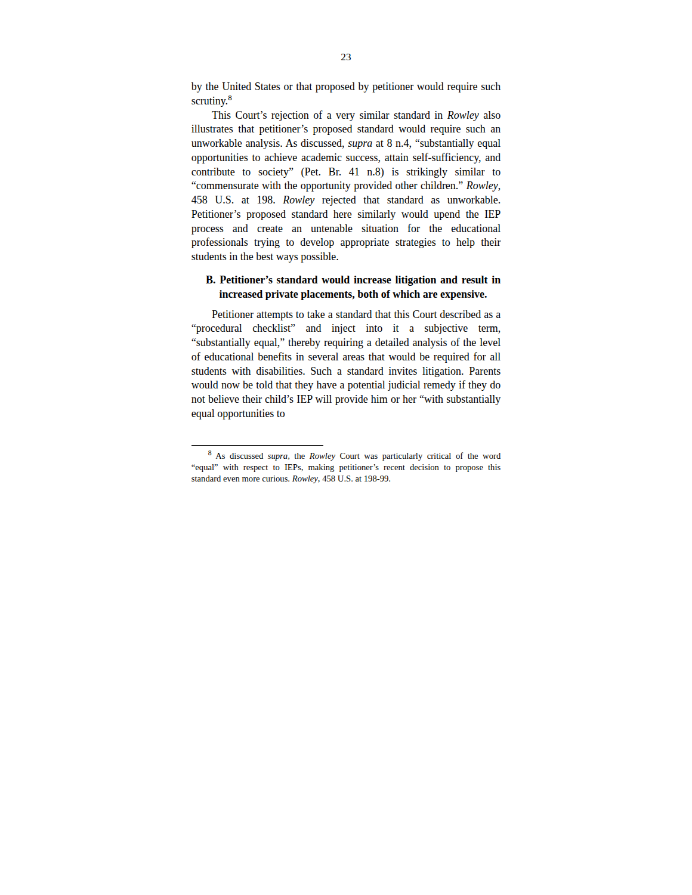23
by the United States or that proposed by petitioner would require such scrutiny.8
This Court’s rejection of a very similar standard in Rowley also illustrates that petitioner’s proposed standard would require such an unworkable analysis. As discussed, supra at 8 n.4, “substantially equal opportunities to achieve academic success, attain self-sufficiency, and contribute to society” (Pet. Br. 41 n.8) is strikingly similar to “commensurate with the opportunity provided other children.” Rowley, 458 U.S. at 198. Rowley rejected that standard as unworkable. Petitioner’s proposed standard here similarly would upend the IEP process and create an untenable situation for the educational professionals trying to develop appropriate strategies to help their students in the best ways possible.
B. Petitioner’s standard would increase litigation and result in increased private placements, both of which are expensive.
Petitioner attempts to take a standard that this Court described as a “procedural checklist” and inject into it a subjective term, “substantially equal,” thereby requiring a detailed analysis of the level of educational benefits in several areas that would be required for all students with disabilities. Such a standard invites litigation. Parents would now be told that they have a potential judicial remedy if they do not believe their child’s IEP will provide him or her “with substantially equal opportunities to
8 As discussed supra, the Rowley Court was particularly critical of the word “equal” with respect to IEPs, making petitioner’s recent decision to propose this standard even more curious. Rowley, 458 U.S. at 198-99.